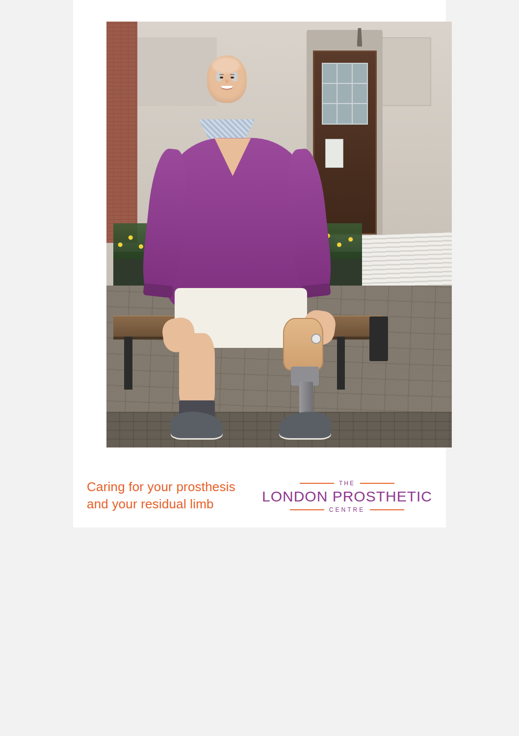Caring for your prosthesis
and your residual limb
THE
LONDON PROSTHETIC
CENTRE